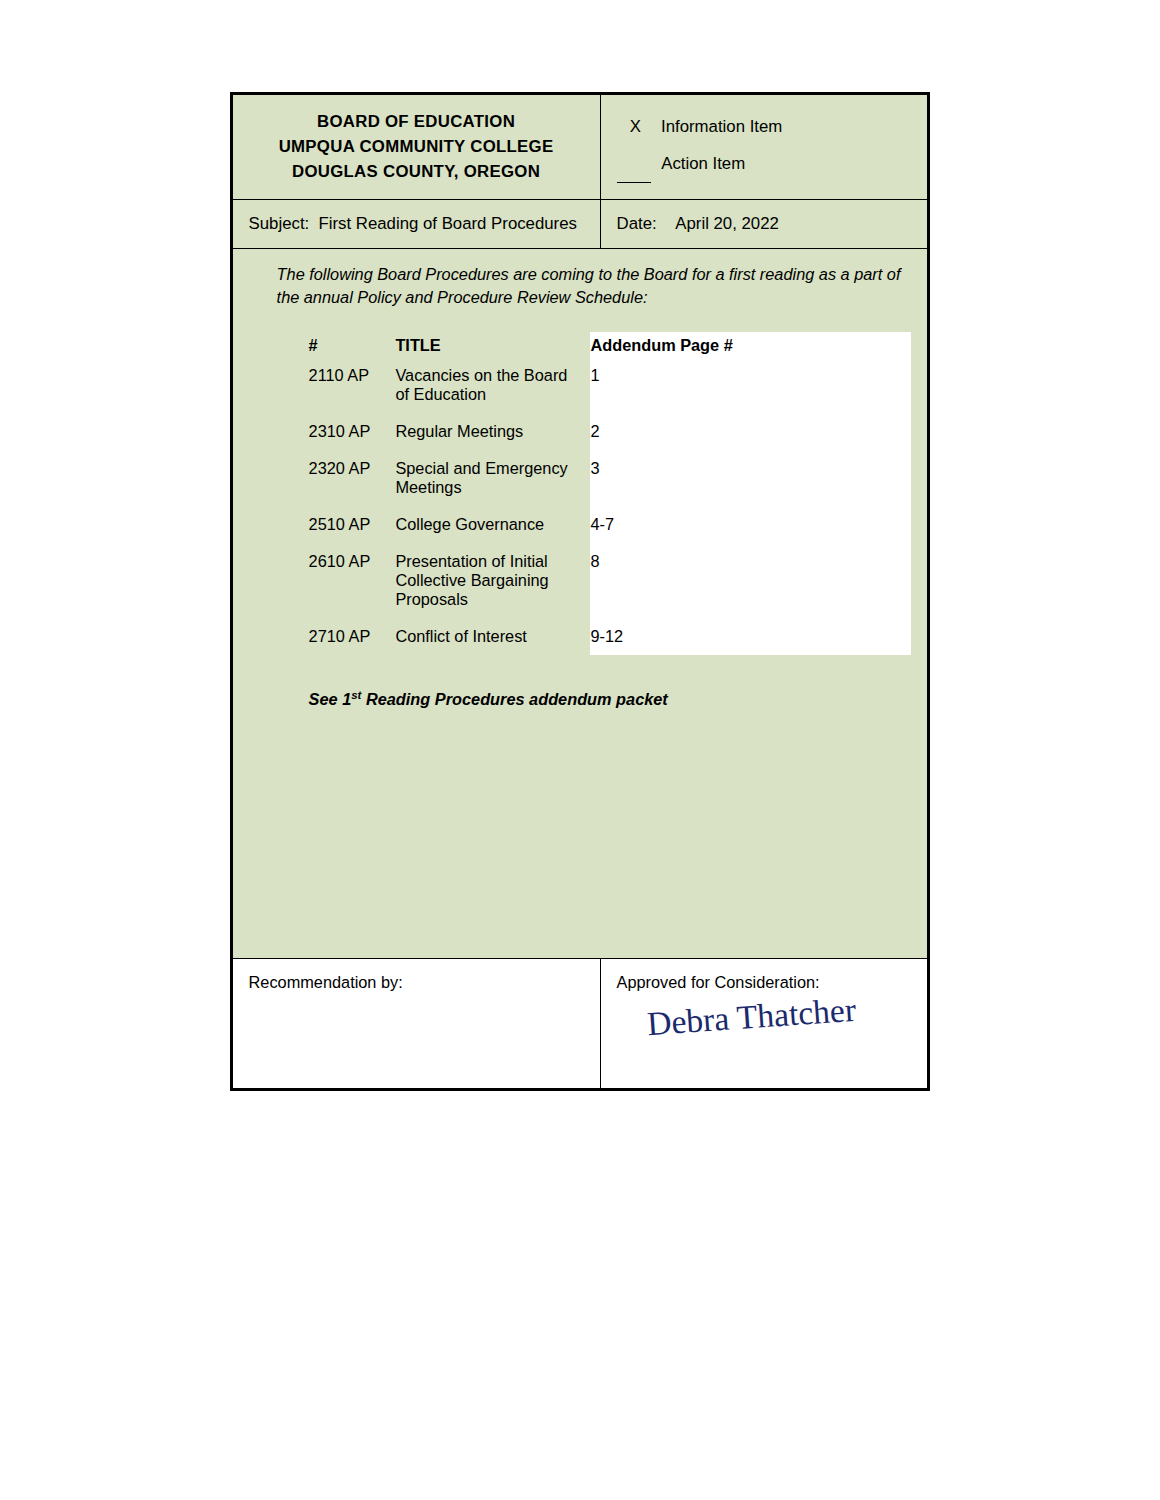| BOARD OF EDUCATION UMPQUA COMMUNITY COLLEGE DOUGLAS COUNTY, OREGON | X Information Item Action Item |
| Subject: First Reading of Board Procedures | Date: April 20, 2022 |
| The following Board Procedures are coming to the Board for a first reading as a part of the annual Policy and Procedure Review Schedule: / # / TITLE / Addendum Page # / / --- / --- / --- / / 2110 AP / Vacancies on the Board of Education / 1 / / 2310 AP / Regular Meetings / 2 / / 2320 AP / Special and Emergency Meetings / 3 / / 2510 AP / College Governance / 4-7 / / 2610 AP / Presentation of Initial Collective Bargaining Proposals / 8 / / 2710 AP / Conflict of Interest / 9-12 / See 1 st Reading Procedures addendum packet |
| Recommendation by: | Approved for Consideration: Debra Thatcher |